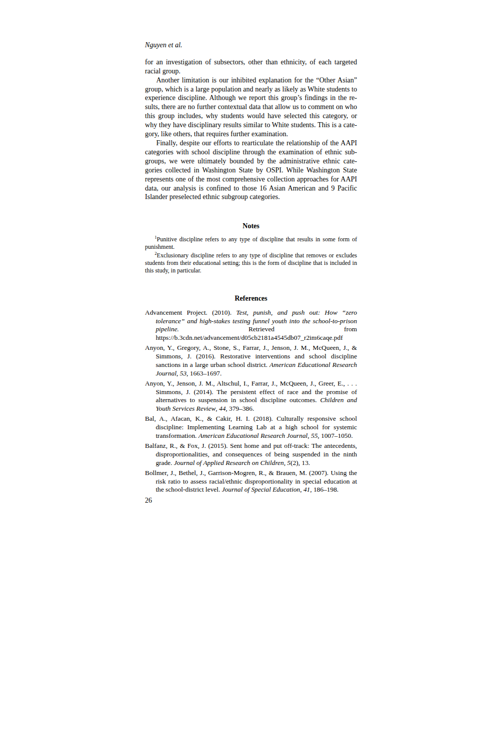Nguyen et al.
for an investigation of subsectors, other than ethnicity, of each targeted racial group.
Another limitation is our inhibited explanation for the “Other Asian” group, which is a large population and nearly as likely as White students to experience discipline. Although we report this group’s findings in the results, there are no further contextual data that allow us to comment on who this group includes, why students would have selected this category, or why they have disciplinary results similar to White students. This is a category, like others, that requires further examination.
Finally, despite our efforts to rearticulate the relationship of the AAPI categories with school discipline through the examination of ethnic subgroups, we were ultimately bounded by the administrative ethnic categories collected in Washington State by OSPI. While Washington State represents one of the most comprehensive collection approaches for AAPI data, our analysis is confined to those 16 Asian American and 9 Pacific Islander preselected ethnic subgroup categories.
Notes
1Punitive discipline refers to any type of discipline that results in some form of punishment.
2Exclusionary discipline refers to any type of discipline that removes or excludes students from their educational setting; this is the form of discipline that is included in this study, in particular.
References
Advancement Project. (2010). Test, punish, and push out: How “zero tolerance” and high-stakes testing funnel youth into the school-to-prison pipeline. Retrieved from https://b.3cdn.net/advancement/d05cb2181a4545db07_r2im6caqe.pdf
Anyon, Y., Gregory, A., Stone, S., Farrar, J., Jenson, J. M., McQueen, J., & Simmons, J. (2016). Restorative interventions and school discipline sanctions in a large urban school district. American Educational Research Journal, 53, 1663–1697.
Anyon, Y., Jenson, J. M., Altschul, I., Farrar, J., McQueen, J., Greer, E., . . . Simmons, J. (2014). The persistent effect of race and the promise of alternatives to suspension in school discipline outcomes. Children and Youth Services Review, 44, 379–386.
Bal, A., Afacan, K., & Cakir, H. I. (2018). Culturally responsive school discipline: Implementing Learning Lab at a high school for systemic transformation. American Educational Research Journal, 55, 1007–1050.
Balfanz, R., & Fox, J. (2015). Sent home and put off-track: The antecedents, disproportionalities, and consequences of being suspended in the ninth grade. Journal of Applied Research on Children, 5(2), 13.
Bollmer, J., Bethel, J., Garrison-Mogren, R., & Brauen, M. (2007). Using the risk ratio to assess racial/ethnic disproportionality in special education at the school-district level. Journal of Special Education, 41, 186–198.
26